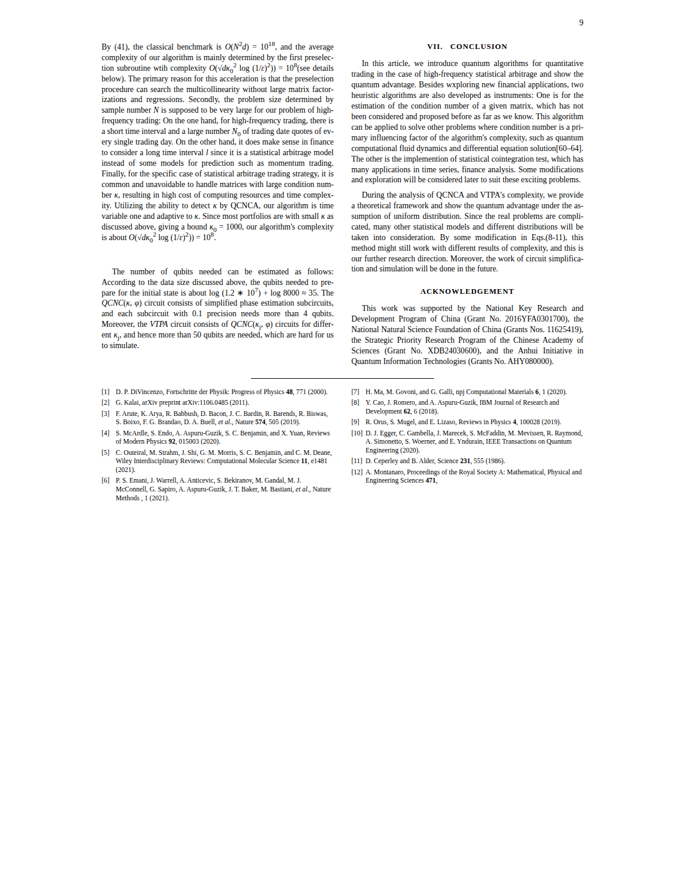9
By (41), the classical benchmark is O(N2d) = 1018, and the average complexity of our algorithm is mainly determined by the first preselection subroutine wtih complexity O(√dκ02 log (1/ε)2)) = 108(see details below). The primary reason for this acceleration is that the preselection procedure can search the multicollinearity without large matrix factorizations and regressions. Secondly, the problem size determined by sample number N is supposed to be very large for our problem of high-frequency trading: On the one hand, for high-frequency trading, there is a short time interval and a large number N0 of trading date quotes of every single trading day. On the other hand, it does make sense in finance to consider a long time interval l since it is a statistical arbitrage model instead of some models for prediction such as momentum trading. Finally, for the specific case of statistical arbitrage trading strategy, it is common and unavoidable to handle matrices with large condition number κ, resulting in high cost of computing resources and time complexity. Utilizing the ability to detect κ by QCNCA, our algorithm is time variable one and adaptive to κ. Since most portfolios are with small κ as discussed above, giving a bound κ0 = 1000, our algorithm's complexity is about O(√dκ02 log (1/ε)2)) = 108.
The number of qubits needed can be estimated as follows: According to the data size discussed above, the qubits needed to prepare for the initial state is about log (1.2 ∗ 107) + log 8000 ≈ 35. The QCNC(κ, φ) circuit consists of simplified phase estimation subcircuits, and each subcircuit with 0.1 precision needs more than 4 qubits. Moreover, the VTPA circuit consists of QCNC(κj, φ) circuits for different κj, and hence more than 50 qubits are needed, which are hard for us to simulate.
VII. Conclusion
In this article, we introduce quantum algorithms for quantitative trading in the case of high-frequency statistical arbitrage and show the quantum advantage. Besides wxploring new financial applications, two heuristic algorithms are also developed as instruments: One is for the estimation of the condition number of a given matrix, which has not been considered and proposed before as far as we know. This algorithm can be applied to solve other problems where condition number is a primary influencing factor of the algorithm's complexity, such as quantum computational fluid dynamics and differential equation solution[60–64]. The other is the implemention of statistical cointegration test, which has many applications in time series, finance analysis. Some modifications and exploration will be considered later to suit these exciting problems.
During the analysis of QCNCA and VTPA's complexity, we provide a theoretical framework and show the quantum advantage under the assumption of uniform distribution. Since the real problems are complicated, many other statistical models and different distributions will be taken into consideration. By some modification in Eqs.(8-11), this method might still work with different results of complexity, and this is our further research direction. Moreover, the work of circuit simplification and simulation will be done in the future.
Acknowledgement
This work was supported by the National Key Research and Development Program of China (Grant No. 2016YFA0301700), the National Natural Science Foundation of China (Grants Nos. 11625419), the Strategic Priority Research Program of the Chinese Academy of Sciences (Grant No. XDB24030600), and the Anhui Initiative in Quantum Information Technologies (Grants No. AHY080000).
[1] D. P. DiVincenzo, Fortschritte der Physik: Progress of Physics 48, 771 (2000).
[2] G. Kalai, arXiv preprint arXiv:1106.0485 (2011).
[3] F. Arute, K. Arya, R. Babbush, D. Bacon, J. C. Bardin, R. Barends, R. Biswas, S. Boixo, F. G. Brandao, D. A. Buell, et al., Nature 574, 505 (2019).
[4] S. McArdle, S. Endo, A. Aspuru-Guzik, S. C. Benjamin, and X. Yuan, Reviews of Modern Physics 92, 015003 (2020).
[5] C. Outeiral, M. Strahm, J. Shi, G. M. Morris, S. C. Benjamin, and C. M. Deane, Wiley Interdisciplinary Reviews: Computational Molecular Science 11, e1481 (2021).
[6] P. S. Emani, J. Warrell, A. Anticevic, S. Bekiranov, M. Gandal, M. J. McConnell, G. Sapiro, A. Aspuru-Guzik, J. T. Baker, M. Bastiani, et al., Nature Methods , 1 (2021).
[7] H. Ma, M. Govoni, and G. Galli, npj Computational Materials 6, 1 (2020).
[8] Y. Cao, J. Romero, and A. Aspuru-Guzik, IBM Journal of Research and Development 62, 6 (2018).
[9] R. Orus, S. Mugel, and E. Lizaso, Reviews in Physics 4, 100028 (2019).
[10] D. J. Egger, C. Gambella, J. Marecek, S. McFaddin, M. Mevissen, R. Raymond, A. Simonetto, S. Woerner, and E. Yndurain, IEEE Transactions on Quantum Engineering (2020).
[11] D. Ceperley and B. Alder, Science 231, 555 (1986).
[12] A. Montanaro, Proceedings of the Royal Society A: Mathematical, Physical and Engineering Sciences 471,